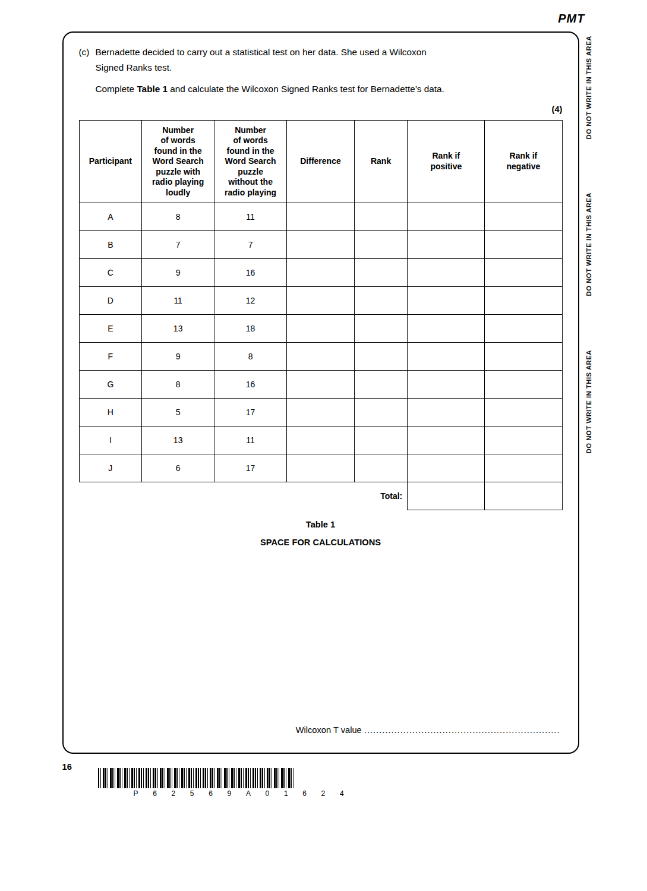PMT
DO NOT WRITE IN THIS AREA DO NOT WRITE IN THIS AREA DO NOT WRITE IN THIS AREA
(c) Bernadette decided to carry out a statistical test on her data. She used a Wilcoxon
Signed Ranks test.
Complete Table 1 and calculate the Wilcoxon Signed Ranks test for Bernadette’s data.
(4)
| Participant | Number of words found in the Word Search puzzle with radio playing loudly | Number of words found in the Word Search puzzle without the radio playing | Difference | Rank | Rank if positive | Rank if negative |
| --- | --- | --- | --- | --- | --- | --- |
| A | 8 | 11 | | | | |
| B | 7 | 7 | | | | |
| C | 9 | 16 | | | | |
| D | 11 | 12 | | | | |
| E | 13 | 18 | | | | |
| F | 9 | 8 | | | | |
| G | 8 | 16 | | | | |
| H | 5 | 17 | | | | |
| I | 13 | 11 | | | | |
| J | 6 | 17 | | | | |
| | | | | Total: | | |
Table 1
SPACE FOR CALCULATIONS
Wilcoxon T value .................................................................
16
P 6 2 5 6 9 A 0 1 6 2 4